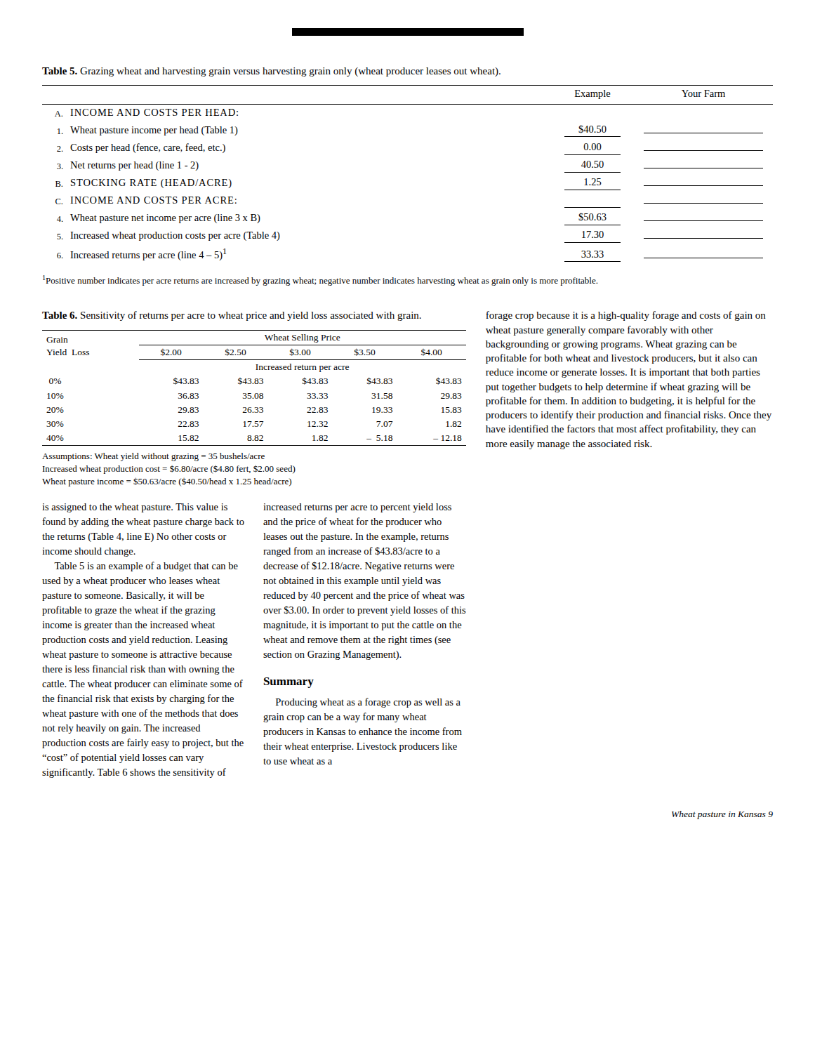Table 5. Grazing wheat and harvesting grain versus harvesting grain only (wheat producer leases out wheat).
| | | Example | Your Farm |
| A. | INCOME AND COSTS PER HEAD: | | |
| 1. | Wheat pasture income per head (Table 1) | $40.50 | |
| 2. | Costs per head (fence, care, feed, etc.) | 0.00 | |
| 3. | Net returns per head (line 1 - 2) | 40.50 | |
| B. | STOCKING RATE (HEAD/ACRE) | 1.25 | |
| C. | INCOME AND COSTS PER ACRE: | | |
| 4. | Wheat pasture net income per acre (line 3 x B) | $50.63 | |
| 5. | Increased wheat production costs per acre (Table 4) | 17.30 | |
| 6. | Increased returns per acre (line 4 – 5) 1 | 33.33 | |
1Positive number indicates per acre returns are increased by grazing wheat; negative number indicates harvesting wheat as grain only is more profitable.
Table 6. Sensitivity of returns per acre to wheat price and yield loss associated with grain.
| Grain Yield Loss | Wheat Selling Price |
| $2.00 | $2.50 | $3.00 | $3.50 | $4.00 |
| | Increased return per acre |
| 0% | $43.83 | $43.83 | $43.83 | $43.83 | $43.83 |
| 10% | 36.83 | 35.08 | 33.33 | 31.58 | 29.83 |
| 20% | 29.83 | 26.33 | 22.83 | 19.33 | 15.83 |
| 30% | 22.83 | 17.57 | 12.32 | 7.07 | 1.82 |
| 40% | 15.82 | 8.82 | 1.82 | – 5.18 | – 12.18 |
Assumptions: Wheat yield without grazing = 35 bushels/acre
Increased wheat production cost = $6.80/acre ($4.80 fert, $2.00 seed)
Wheat pasture income = $50.63/acre ($40.50/head x 1.25 head/acre)
is assigned to the wheat pasture. This value is found by adding the wheat pasture charge back to the returns (Table 4, line E) No other costs or income should change.
Table 5 is an example of a budget that can be used by a wheat producer who leases wheat pasture to someone. Basically, it will be profitable to graze the wheat if the grazing income is greater than the increased wheat production costs and yield reduction. Leasing wheat pasture to someone is attractive because there is less financial risk than with owning the cattle. The wheat producer can eliminate some of the financial risk that exists by charging for the wheat pasture with one of the methods that does not rely heavily on gain. The increased production costs are fairly easy to project, but the “cost” of potential yield losses can vary significantly. Table 6 shows the sensitivity of
increased returns per acre to percent yield loss and the price of wheat for the producer who leases out the pasture. In the example, returns ranged from an increase of $43.83/acre to a decrease of $12.18/acre. Negative returns were not obtained in this example until yield was reduced by 40 percent and the price of wheat was over $3.00. In order to prevent yield losses of this magnitude, it is important to put the cattle on the wheat and remove them at the right times (see section on Grazing Management).
Summary
Producing wheat as a forage crop as well as a grain crop can be a way for many wheat producers in Kansas to enhance the income from their wheat enterprise. Livestock producers like to use wheat as a
forage crop because it is a high-quality forage and costs of gain on wheat pasture generally compare favorably with other backgrounding or growing programs. Wheat grazing can be profitable for both wheat and livestock producers, but it also can reduce income or generate losses. It is important that both parties put together budgets to help determine if wheat grazing will be profitable for them. In addition to budgeting, it is helpful for the producers to identify their production and financial risks. Once they have identified the factors that most affect profitability, they can more easily manage the associated risk.
Wheat pasture in Kansas 9